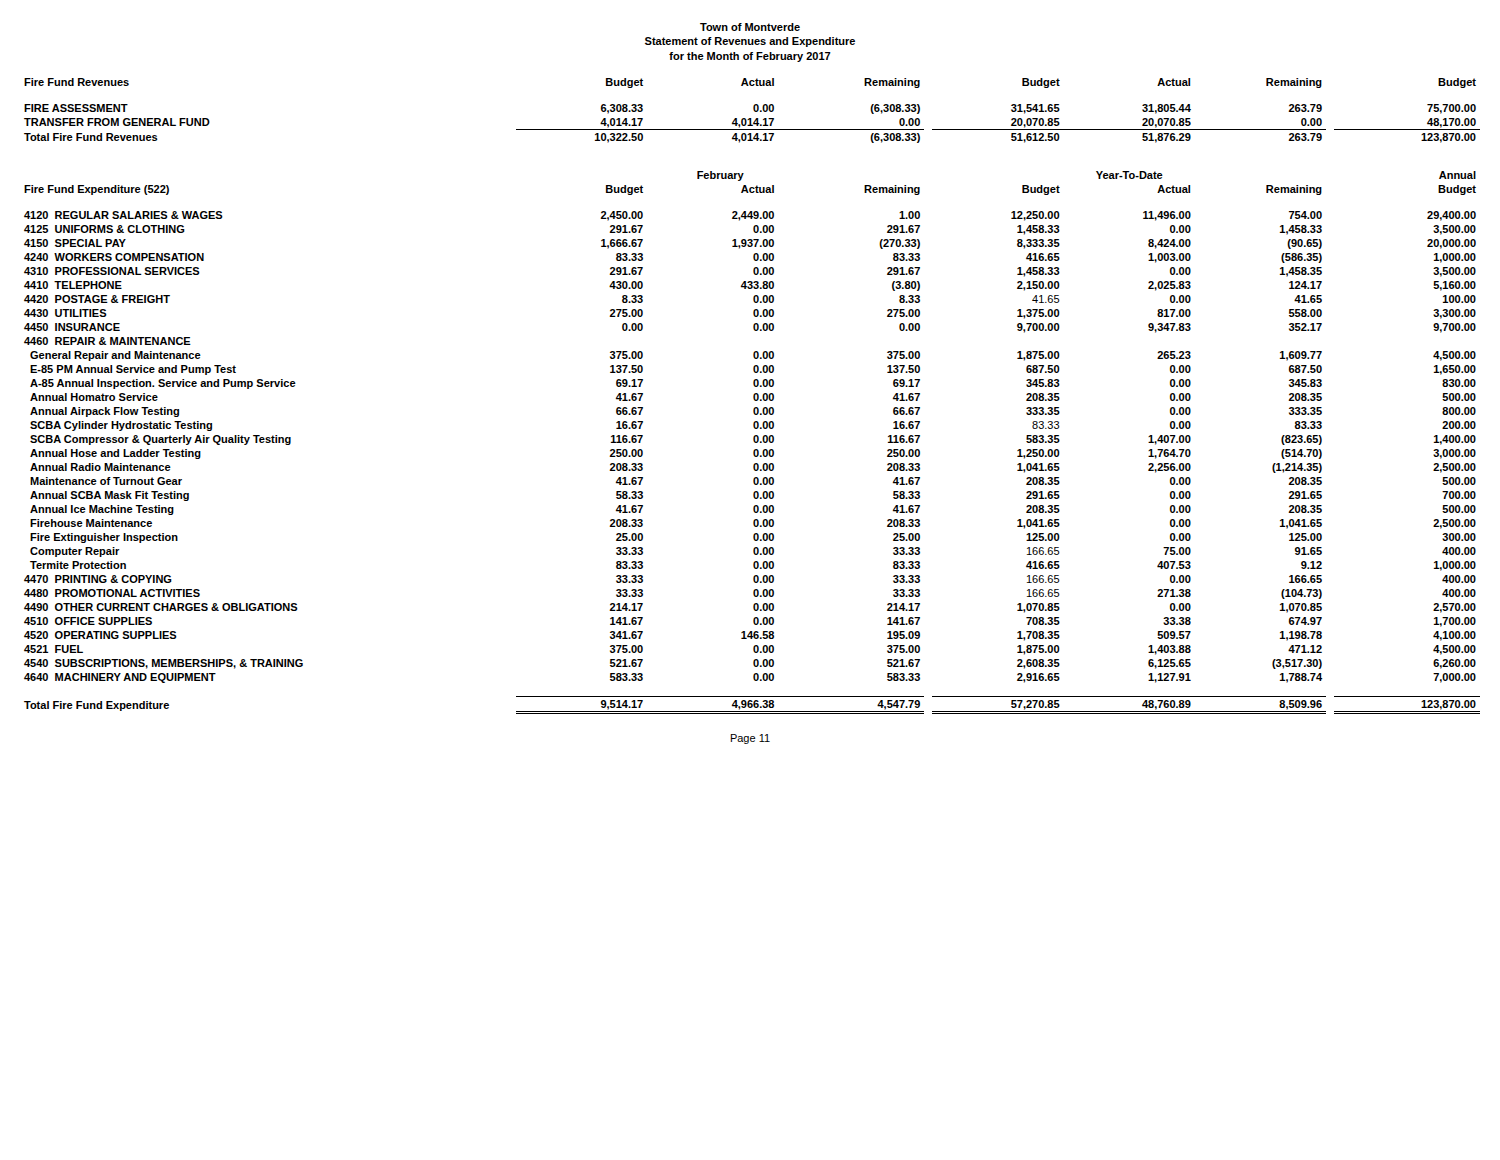Town of Montverde
Statement of Revenues and Expenditure
for the Month of February 2017
| Fire Fund Revenues | Budget | Actual | Remaining | | Budget | Actual | Remaining | | Budget |
| --- | --- | --- | --- | --- | --- | --- | --- | --- | --- |
| FIRE ASSESSMENT | 6,308.33 | 0.00 | (6,308.33) | | 31,541.65 | 31,805.44 | 263.79 | | 75,700.00 |
| TRANSFER FROM GENERAL FUND | 4,014.17 | 4,014.17 | 0.00 | | 20,070.85 | 20,070.85 | 0.00 | | 48,170.00 |
| Total Fire Fund Revenues | 10,322.50 | 4,014.17 | (6,308.33) | | 51,612.50 | 51,876.29 | 263.79 | | 123,870.00 |
| | February | | Year-To-Date | | Annual |
| Fire Fund Expenditure (522) | Budget | Actual | Remaining | | Budget | Actual | Remaining | | Budget |
| 4120 REGULAR SALARIES & WAGES | 2,450.00 | 2,449.00 | 1.00 | | 12,250.00 | 11,496.00 | 754.00 | | 29,400.00 |
| 4125 UNIFORMS & CLOTHING | 291.67 | 0.00 | 291.67 | | 1,458.33 | 0.00 | 1,458.33 | | 3,500.00 |
| 4150 SPECIAL PAY | 1,666.67 | 1,937.00 | (270.33) | | 8,333.35 | 8,424.00 | (90.65) | | 20,000.00 |
| 4240 WORKERS COMPENSATION | 83.33 | 0.00 | 83.33 | | 416.65 | 1,003.00 | (586.35) | | 1,000.00 |
| 4310 PROFESSIONAL SERVICES | 291.67 | 0.00 | 291.67 | | 1,458.33 | 0.00 | 1,458.35 | | 3,500.00 |
| 4410 TELEPHONE | 430.00 | 433.80 | (3.80) | | 2,150.00 | 2,025.83 | 124.17 | | 5,160.00 |
| 4420 POSTAGE & FREIGHT | 8.33 | 0.00 | 8.33 | | 41.65 | 0.00 | 41.65 | | 100.00 |
| 4430 UTILITIES | 275.00 | 0.00 | 275.00 | | 1,375.00 | 817.00 | 558.00 | | 3,300.00 |
| 4450 INSURANCE | 0.00 | 0.00 | 0.00 | | 9,700.00 | 9,347.83 | 352.17 | | 9,700.00 |
| 4460 REPAIR & MAINTENANCE | | | | | | | | | |
| General Repair and Maintenance | 375.00 | 0.00 | 375.00 | | 1,875.00 | 265.23 | 1,609.77 | | 4,500.00 |
| E-85 PM Annual Service and Pump Test | 137.50 | 0.00 | 137.50 | | 687.50 | 0.00 | 687.50 | | 1,650.00 |
| A-85 Annual Inspection. Service and Pump Service | 69.17 | 0.00 | 69.17 | | 345.83 | 0.00 | 345.83 | | 830.00 |
| Annual Homatro Service | 41.67 | 0.00 | 41.67 | | 208.35 | 0.00 | 208.35 | | 500.00 |
| Annual Airpack Flow Testing | 66.67 | 0.00 | 66.67 | | 333.35 | 0.00 | 333.35 | | 800.00 |
| SCBA Cylinder Hydrostatic Testing | 16.67 | 0.00 | 16.67 | | 83.33 | 0.00 | 83.33 | | 200.00 |
| SCBA Compressor & Quarterly Air Quality Testing | 116.67 | 0.00 | 116.67 | | 583.35 | 1,407.00 | (823.65) | | 1,400.00 |
| Annual Hose and Ladder Testing | 250.00 | 0.00 | 250.00 | | 1,250.00 | 1,764.70 | (514.70) | | 3,000.00 |
| Annual Radio Maintenance | 208.33 | 0.00 | 208.33 | | 1,041.65 | 2,256.00 | (1,214.35) | | 2,500.00 |
| Maintenance of Turnout Gear | 41.67 | 0.00 | 41.67 | | 208.35 | 0.00 | 208.35 | | 500.00 |
| Annual SCBA Mask Fit Testing | 58.33 | 0.00 | 58.33 | | 291.65 | 0.00 | 291.65 | | 700.00 |
| Annual Ice Machine Testing | 41.67 | 0.00 | 41.67 | | 208.35 | 0.00 | 208.35 | | 500.00 |
| Firehouse Maintenance | 208.33 | 0.00 | 208.33 | | 1,041.65 | 0.00 | 1,041.65 | | 2,500.00 |
| Fire Extinguisher Inspection | 25.00 | 0.00 | 25.00 | | 125.00 | 0.00 | 125.00 | | 300.00 |
| Computer Repair | 33.33 | 0.00 | 33.33 | | 166.65 | 75.00 | 91.65 | | 400.00 |
| Termite Protection | 83.33 | 0.00 | 83.33 | | 416.65 | 407.53 | 9.12 | | 1,000.00 |
| 4470 PRINTING & COPYING | 33.33 | 0.00 | 33.33 | | 166.65 | 0.00 | 166.65 | | 400.00 |
| 4480 PROMOTIONAL ACTIVITIES | 33.33 | 0.00 | 33.33 | | 166.65 | 271.38 | (104.73) | | 400.00 |
| 4490 OTHER CURRENT CHARGES & OBLIGATIONS | 214.17 | 0.00 | 214.17 | | 1,070.85 | 0.00 | 1,070.85 | | 2,570.00 |
| 4510 OFFICE SUPPLIES | 141.67 | 0.00 | 141.67 | | 708.35 | 33.38 | 674.97 | | 1,700.00 |
| 4520 OPERATING SUPPLIES | 341.67 | 146.58 | 195.09 | | 1,708.35 | 509.57 | 1,198.78 | | 4,100.00 |
| 4521 FUEL | 375.00 | 0.00 | 375.00 | | 1,875.00 | 1,403.88 | 471.12 | | 4,500.00 |
| 4540 SUBSCRIPTIONS, MEMBERSHIPS, & TRAINING | 521.67 | 0.00 | 521.67 | | 2,608.35 | 6,125.65 | (3,517.30) | | 6,260.00 |
| 4640 MACHINERY AND EQUIPMENT | 583.33 | 0.00 | 583.33 | | 2,916.65 | 1,127.91 | 1,788.74 | | 7,000.00 |
| Total Fire Fund Expenditure | 9,514.17 | 4,966.38 | 4,547.79 | | 57,270.85 | 48,760.89 | 8,509.96 | | 123,870.00 |
Page 11